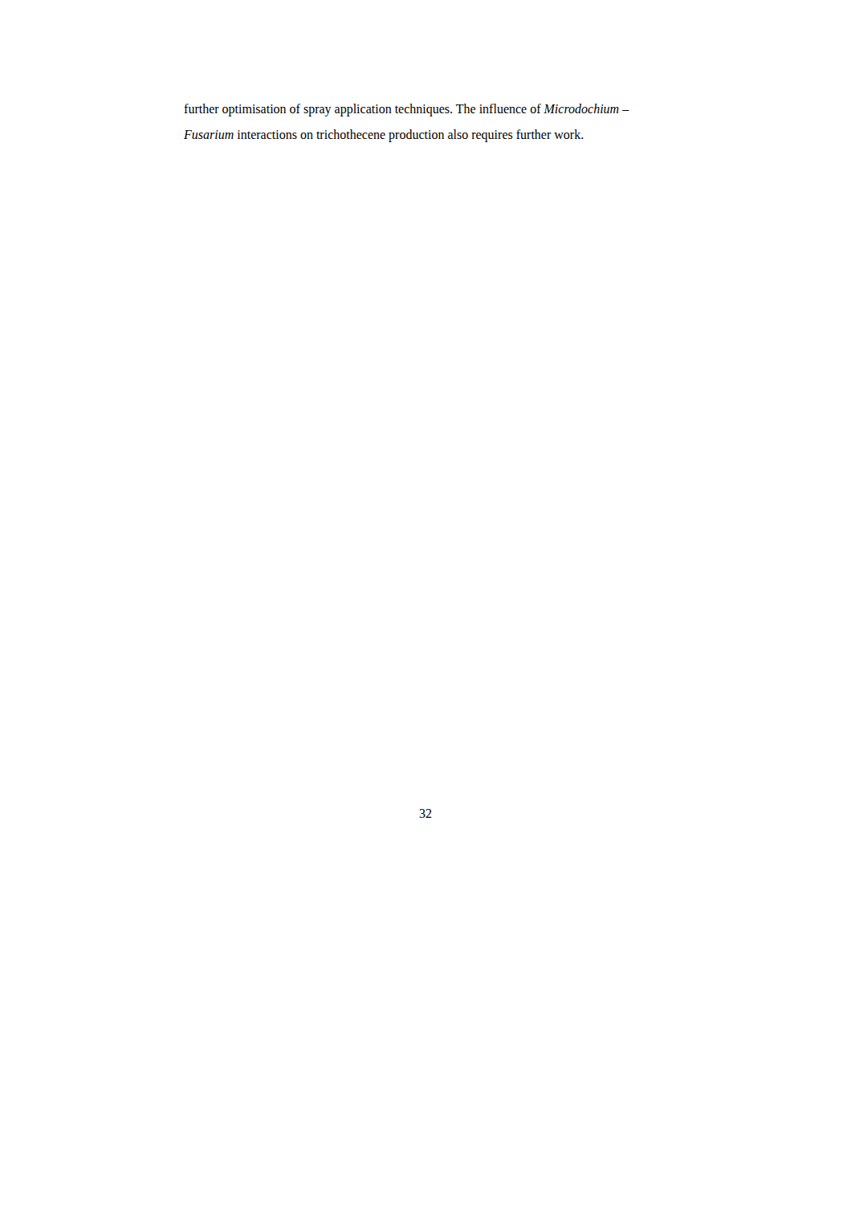further optimisation of spray application techniques. The influence of Microdochium – Fusarium interactions on trichothecene production also requires further work.
32